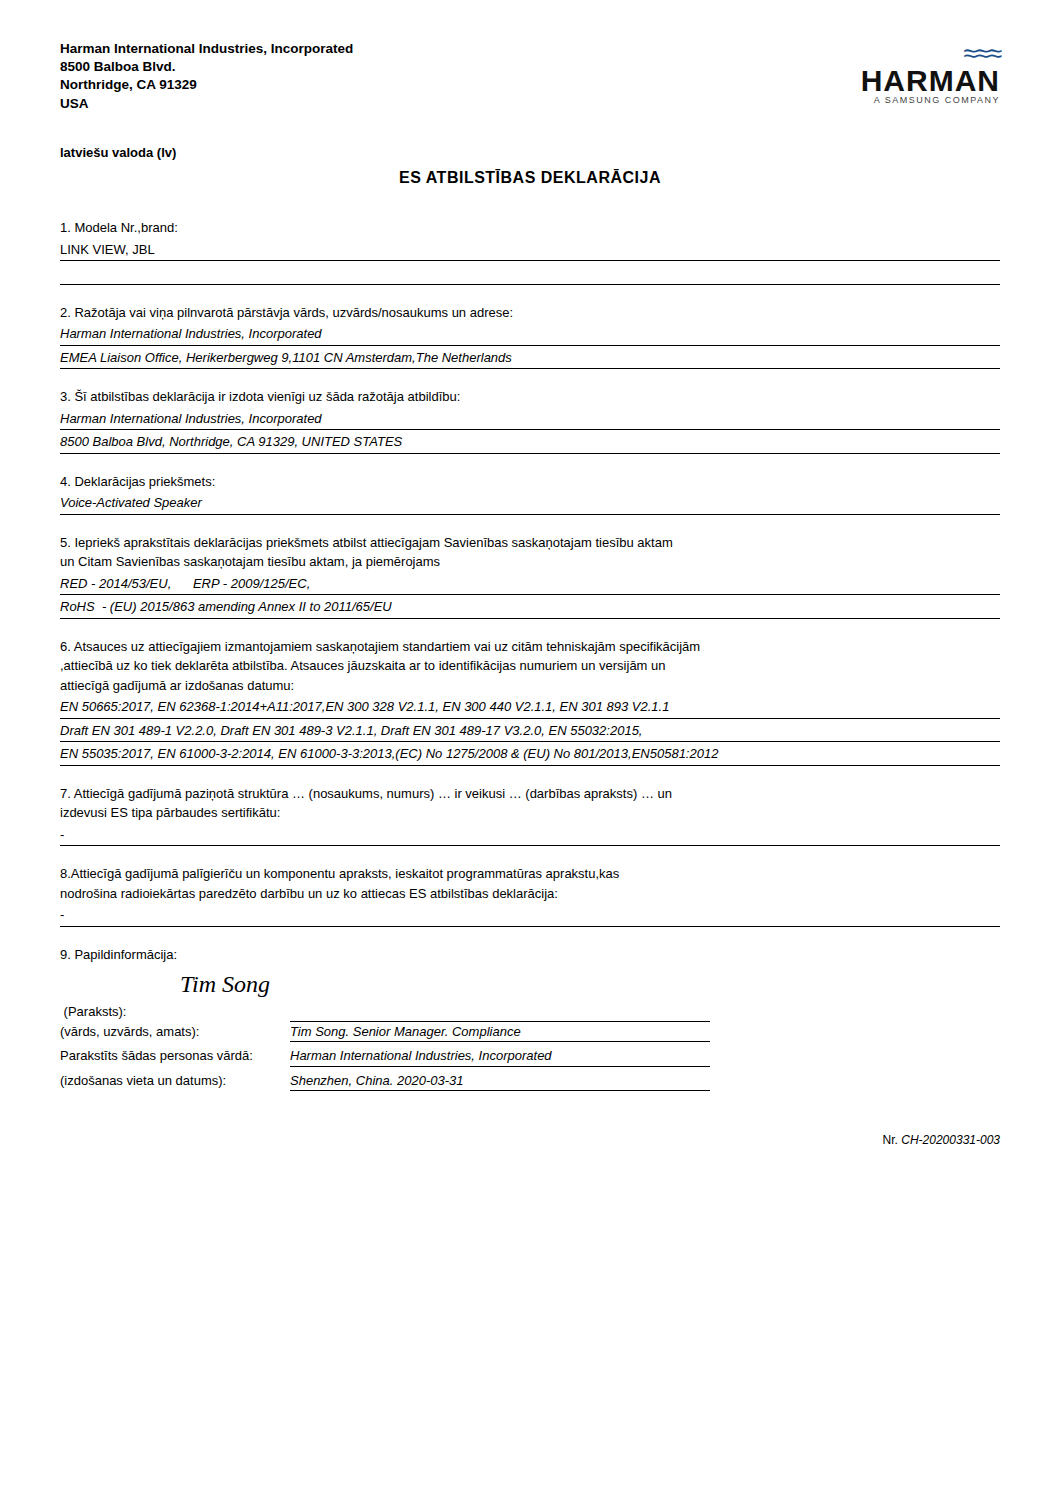Harman International Industries, Incorporated
8500 Balboa Blvd.
Northridge, CA 91329
USA
≈≈≈
HARMAN
A SAMSUNG COMPANY
latviešu valoda (lv)
ES ATBILSTĪBAS DEKLARĀCIJA
1. Modela Nr.,brand:
LINK VIEW, JBL
2. Ražotāja vai viņa pilnvarotā pārstāvja vārds, uzvārds/nosaukums un adrese:
Harman International Industries, Incorporated
EMEA Liaison Office, Herikerbergweg 9,1101 CN Amsterdam,The Netherlands
3. Šī atbilstības deklarācija ir izdota vienīgi uz šāda ražotāja atbildību:
Harman International Industries, Incorporated
8500 Balboa Blvd, Northridge, CA 91329, UNITED STATES
4. Deklarācijas priekšmets:
Voice-Activated Speaker
5. Iepriekš aprakstītais deklarācijas priekšmets atbilst attiecīgajam Savienības saskaņotajam tiesību aktam
un Citam Savienības saskaņotajam tiesību aktam, ja piemērojams
RED - 2014/53/EU, ERP - 2009/125/EC,
RoHS - (EU) 2015/863 amending Annex II to 2011/65/EU
6. Atsauces uz attiecīgajiem izmantojamiem saskaņotajiem standartiem vai uz citām tehniskajām specifikācijām
,attiecībā uz ko tiek deklarēta atbilstība. Atsauces jāuzskaita ar to identifikācijas numuriem un versijām un
attiecīgā gadījumā ar izdošanas datumu:
EN 50665:2017, EN 62368-1:2014+A11:2017,EN 300 328 V2.1.1, EN 300 440 V2.1.1, EN 301 893 V2.1.1
Draft EN 301 489-1 V2.2.0, Draft EN 301 489-3 V2.1.1, Draft EN 301 489-17 V3.2.0, EN 55032:2015,
EN 55035:2017, EN 61000-3-2:2014, EN 61000-3-3:2013,(EC) No 1275/2008 & (EU) No 801/2013,EN50581:2012
7. Attiecīgā gadījumā paziņotā struktūra … (nosaukums, numurs) … ir veikusi … (darbības apraksts) … un
izdevusi ES tipa pārbaudes sertifikātu:
-
8.Attiecīgā gadījumā palīgierīču un komponentu apraksts, ieskaitot programmatūras aprakstu,kas
nodrošina radioiekārtas paredzēto darbību un uz ko attiecas ES atbilstības deklarācija:
-
9. Papildinformācija:
Tim Song
(Paraksts):
(vārds, uzvārds, amats):
Tim Song. Senior Manager. Compliance
Parakstīts šādas personas vārdā:
Harman International Industries, Incorporated
(izdošanas vieta un datums):
Shenzhen, China. 2020-03-31
Nr. CH-20200331-003